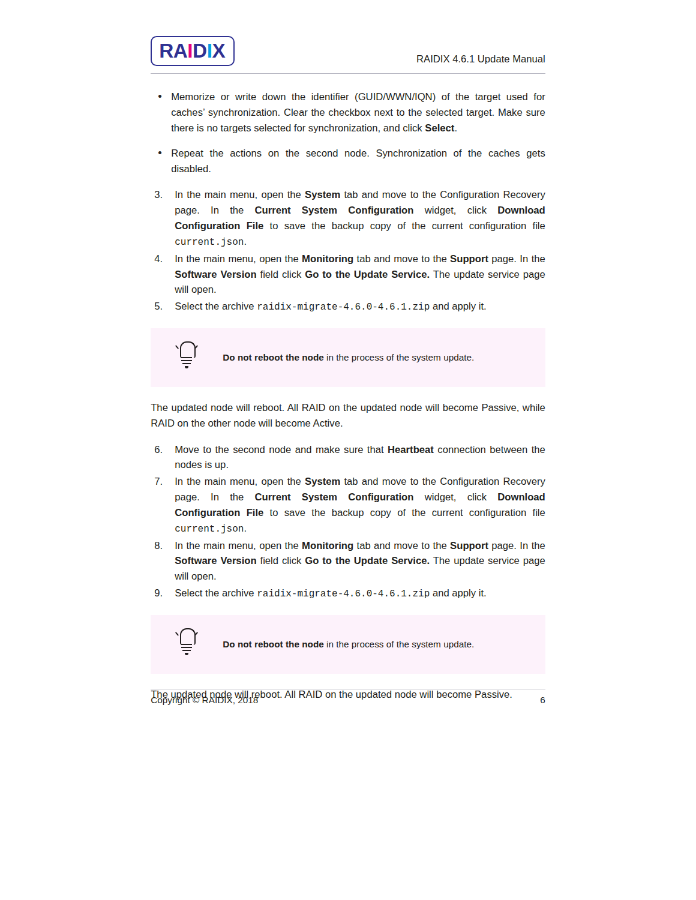RAIDIX
RAIDIX 4.6.1 Update Manual
Memorize or write down the identifier (GUID/WWN/IQN) of the target used for caches’ synchronization. Clear the checkbox next to the selected target. Make sure there is no targets selected for synchronization, and click Select.
Repeat the actions on the second node. Synchronization of the caches gets disabled.
In the main menu, open the System tab and move to the Configuration Recovery page. In the Current System Configuration widget, click Download Configuration File to save the backup copy of the current configuration file current.json.
In the main menu, open the Monitoring tab and move to the Support page. In the Software Version field click Go to the Update Service. The update service page will open.
Select the archive raidix-migrate-4.6.0-4.6.1.zip and apply it.
Do not reboot the node in the process of the system update.
The updated node will reboot. All RAID on the updated node will become Passive, while RAID on the other node will become Active.
Move to the second node and make sure that Heartbeat connection between the nodes is up.
In the main menu, open the System tab and move to the Configuration Recovery page. In the Current System Configuration widget, click Download Configuration File to save the backup copy of the current configuration file current.json.
In the main menu, open the Monitoring tab and move to the Support page. In the Software Version field click Go to the Update Service. The update service page will open.
Select the archive raidix-migrate-4.6.0-4.6.1.zip and apply it.
Do not reboot the node in the process of the system update.
The updated node will reboot. All RAID on the updated node will become Passive.
Copyright © RAIDIX, 2018 6